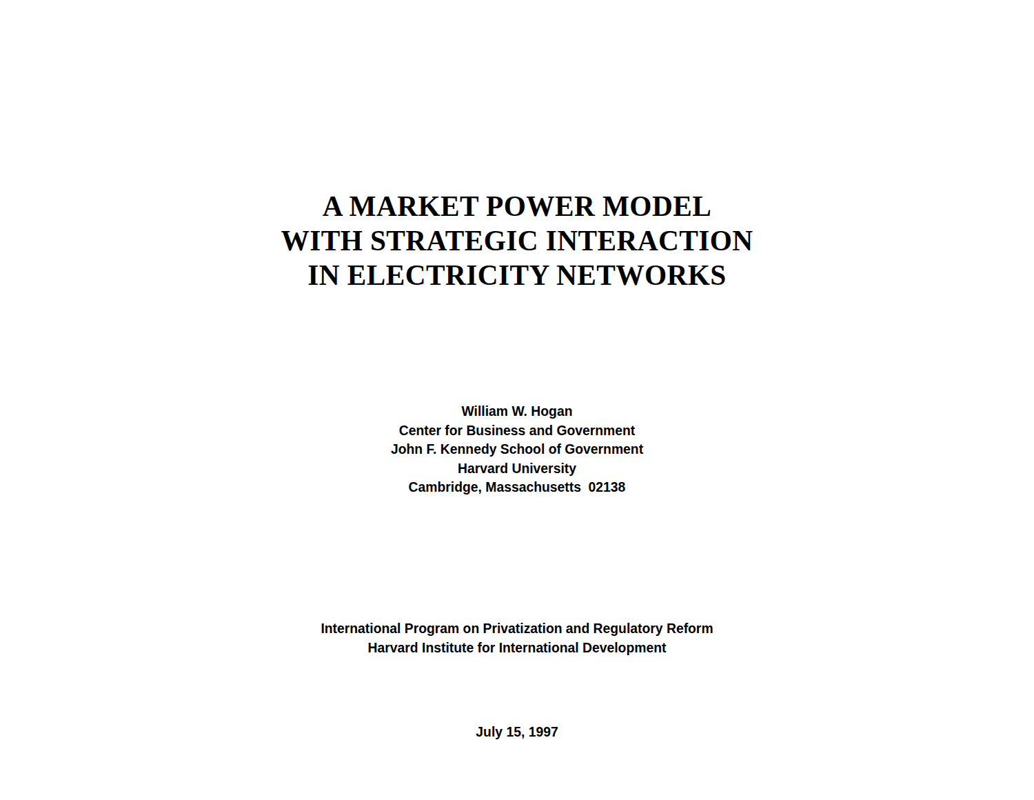A MARKET POWER MODEL
WITH STRATEGIC INTERACTION
IN ELECTRICITY NETWORKS
William W. Hogan
Center for Business and Government
John F. Kennedy School of Government
Harvard University
Cambridge, Massachusetts 02138
International Program on Privatization and Regulatory Reform
Harvard Institute for International Development
July 15, 1997